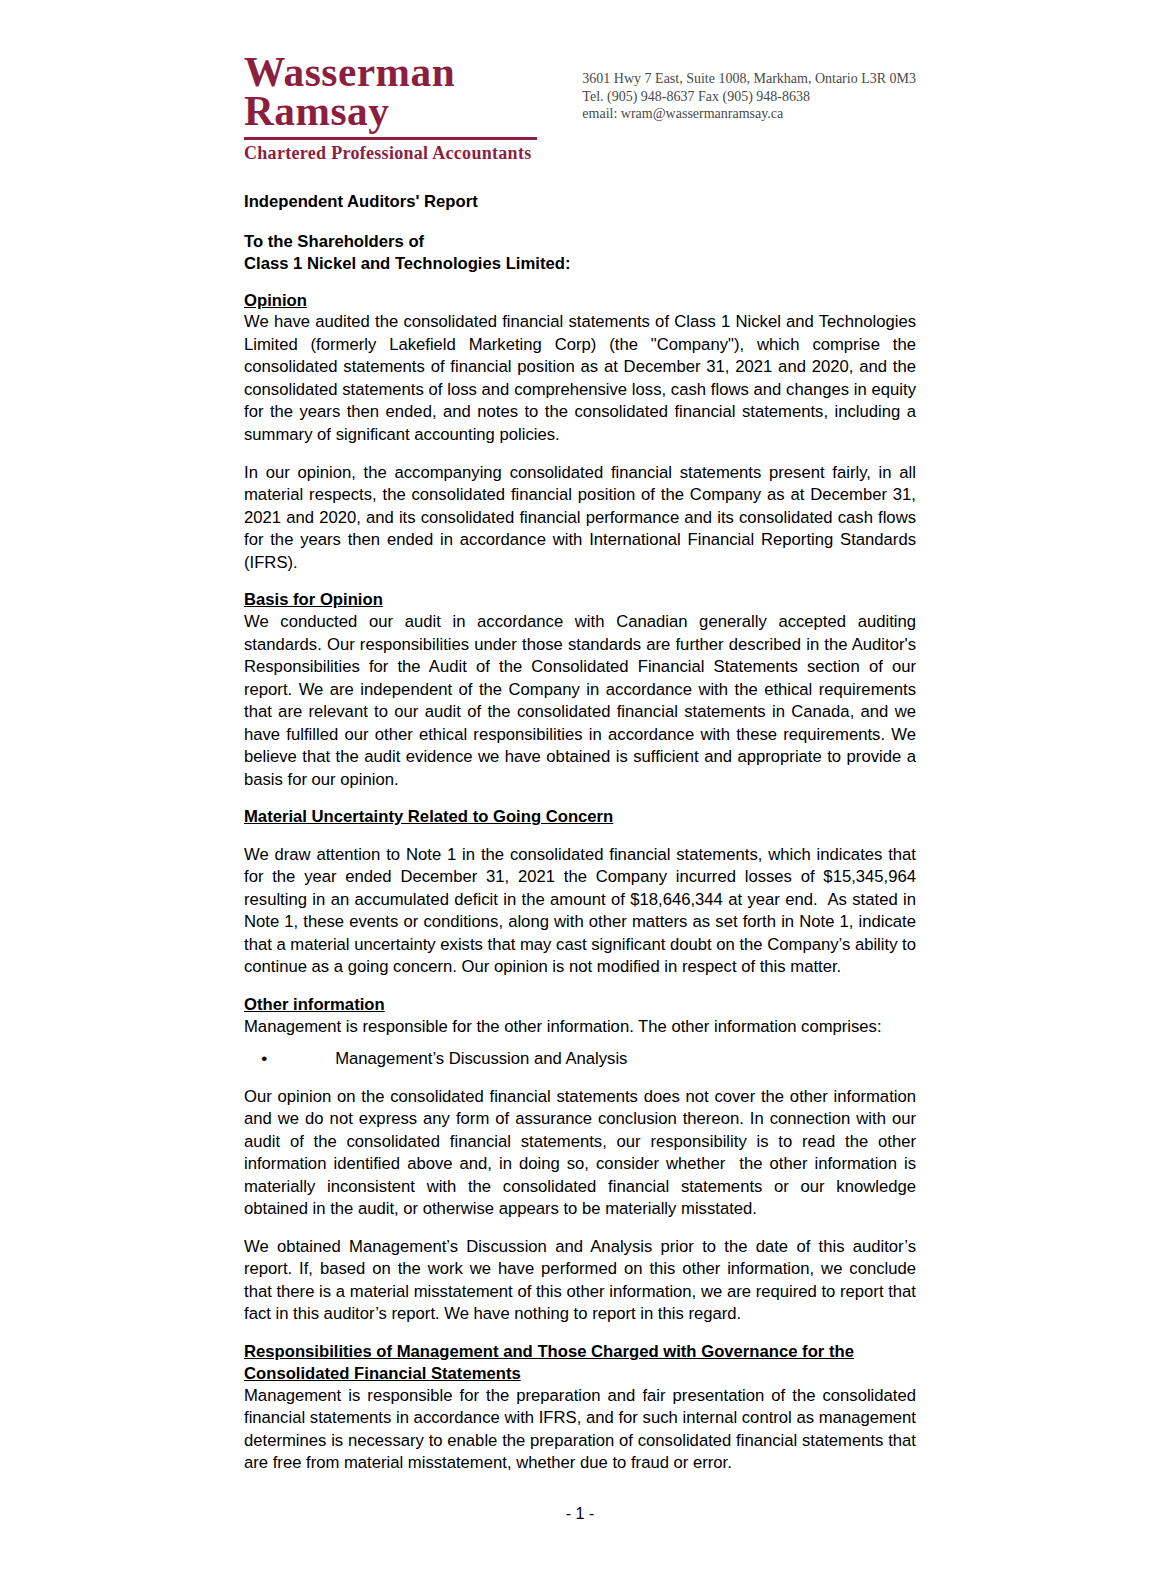Wasserman
Ramsay
Chartered Professional Accountants
3601 Hwy 7 East, Suite 1008, Markham, Ontario L3R 0M3
Tel. (905) 948-8637 Fax (905) 948-8638
email: wram@wassermanramsay.ca
Independent Auditors' Report
To the Shareholders of
Class 1 Nickel and Technologies Limited:
Opinion
We have audited the consolidated financial statements of Class 1 Nickel and Technologies Limited (formerly Lakefield Marketing Corp) (the "Company"), which comprise the consolidated statements of financial position as at December 31, 2021 and 2020, and the consolidated statements of loss and comprehensive loss, cash flows and changes in equity for the years then ended, and notes to the consolidated financial statements, including a summary of significant accounting policies.
In our opinion, the accompanying consolidated financial statements present fairly, in all material respects, the consolidated financial position of the Company as at December 31, 2021 and 2020, and its consolidated financial performance and its consolidated cash flows for the years then ended in accordance with International Financial Reporting Standards (IFRS).
Basis for Opinion
We conducted our audit in accordance with Canadian generally accepted auditing standards. Our responsibilities under those standards are further described in the Auditor's Responsibilities for the Audit of the Consolidated Financial Statements section of our report. We are independent of the Company in accordance with the ethical requirements that are relevant to our audit of the consolidated financial statements in Canada, and we have fulfilled our other ethical responsibilities in accordance with these requirements. We believe that the audit evidence we have obtained is sufficient and appropriate to provide a basis for our opinion.
Material Uncertainty Related to Going Concern
We draw attention to Note 1 in the consolidated financial statements, which indicates that for the year ended December 31, 2021 the Company incurred losses of $15,345,964 resulting in an accumulated deficit in the amount of $18,646,344 at year end. As stated in Note 1, these events or conditions, along with other matters as set forth in Note 1, indicate that a material uncertainty exists that may cast significant doubt on the Company’s ability to continue as a going concern. Our opinion is not modified in respect of this matter.
Other information
Management is responsible for the other information. The other information comprises:
Management’s Discussion and Analysis
Our opinion on the consolidated financial statements does not cover the other information and we do not express any form of assurance conclusion thereon. In connection with our audit of the consolidated financial statements, our responsibility is to read the other information identified above and, in doing so, consider whether the other information is materially inconsistent with the consolidated financial statements or our knowledge obtained in the audit, or otherwise appears to be materially misstated.
We obtained Management’s Discussion and Analysis prior to the date of this auditor’s report. If, based on the work we have performed on this other information, we conclude that there is a material misstatement of this other information, we are required to report that fact in this auditor’s report. We have nothing to report in this regard.
Responsibilities of Management and Those Charged with Governance for the Consolidated Financial Statements
Management is responsible for the preparation and fair presentation of the consolidated financial statements in accordance with IFRS, and for such internal control as management determines is necessary to enable the preparation of consolidated financial statements that are free from material misstatement, whether due to fraud or error.
- 1 -